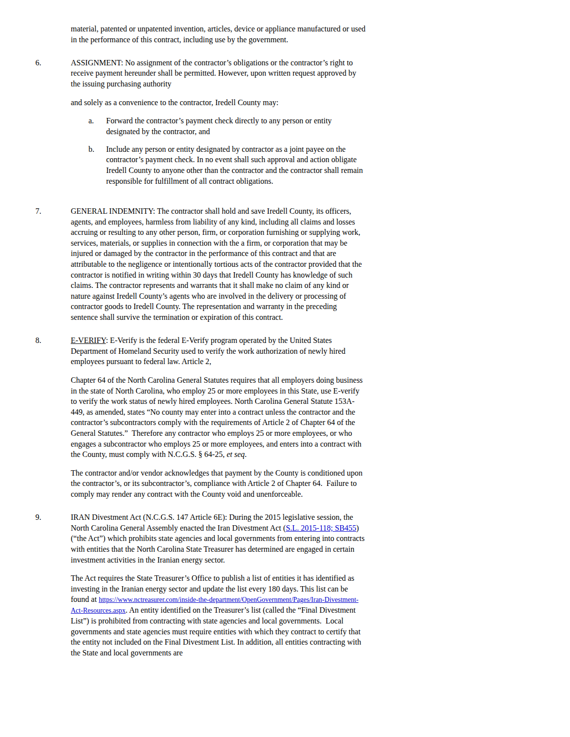material, patented or unpatented invention, articles, device or appliance manufactured or used in the performance of this contract, including use by the government.
6.
ASSIGNMENT: No assignment of the contractor’s obligations or the contractor’s right to receive payment hereunder shall be permitted. However, upon written request approved by the issuing purchasing authority
and solely as a convenience to the contractor, Iredell County may:
a.
Forward the contractor’s payment check directly to any person or entity designated by the contractor, and
b.
Include any person or entity designated by contractor as a joint payee on the contractor’s payment check. In no event shall such approval and action obligate Iredell County to anyone other than the contractor and the contractor shall remain responsible for fulfillment of all contract obligations.
7.
GENERAL INDEMNITY: The contractor shall hold and save Iredell County, its officers, agents, and employees, harmless from liability of any kind, including all claims and losses accruing or resulting to any other person, firm, or corporation furnishing or supplying work, services, materials, or supplies in connection with the a firm, or corporation that may be injured or damaged by the contractor in the performance of this contract and that are attributable to the negligence or intentionally tortious acts of the contractor provided that the contractor is notified in writing within 30 days that Iredell County has knowledge of such claims. The contractor represents and warrants that it shall make no claim of any kind or nature against Iredell County’s agents who are involved in the delivery or processing of contractor goods to Iredell County. The representation and warranty in the preceding sentence shall survive the termination or expiration of this contract.
8.
E-VERIFY: E-Verify is the federal E-Verify program operated by the United States Department of Homeland Security used to verify the work authorization of newly hired employees pursuant to federal law. Article 2,
Chapter 64 of the North Carolina General Statutes requires that all employers doing business in the state of North Carolina, who employ 25 or more employees in this State, use E-verify to verify the work status of newly hired employees. North Carolina General Statute 153A-449, as amended, states “No county may enter into a contract unless the contractor and the contractor’s subcontractors comply with the requirements of Article 2 of Chapter 64 of the General Statutes.” Therefore any contractor who employs 25 or more employees, or who engages a subcontractor who employs 25 or more employees, and enters into a contract with the County, must comply with N.C.G.S. § 64-25, et seq.
The contractor and/or vendor acknowledges that payment by the County is conditioned upon the contractor’s, or its subcontractor’s, compliance with Article 2 of Chapter 64. Failure to comply may render any contract with the County void and unenforceable.
9.
IRAN Divestment Act (N.C.G.S. 147 Article 6E): During the 2015 legislative session, the North Carolina General Assembly enacted the Iran Divestment Act (S.L. 2015-118; SB455) (“the Act”) which prohibits state agencies and local governments from entering into contracts with entities that the North Carolina State Treasurer has determined are engaged in certain investment activities in the Iranian energy sector.
The Act requires the State Treasurer’s Office to publish a list of entities it has identified as investing in the Iranian energy sector and update the list every 180 days. This list can be found at https://www.nctreasurer.com/inside-the-department/OpenGovernment/Pages/Iran-Divestment-Act-Resources.aspx. An entity identified on the Treasurer’s list (called the “Final Divestment List”) is prohibited from contracting with state agencies and local governments. Local governments and state agencies must require entities with which they contract to certify that the entity not included on the Final Divestment List. In addition, all entities contracting with the State and local governments are